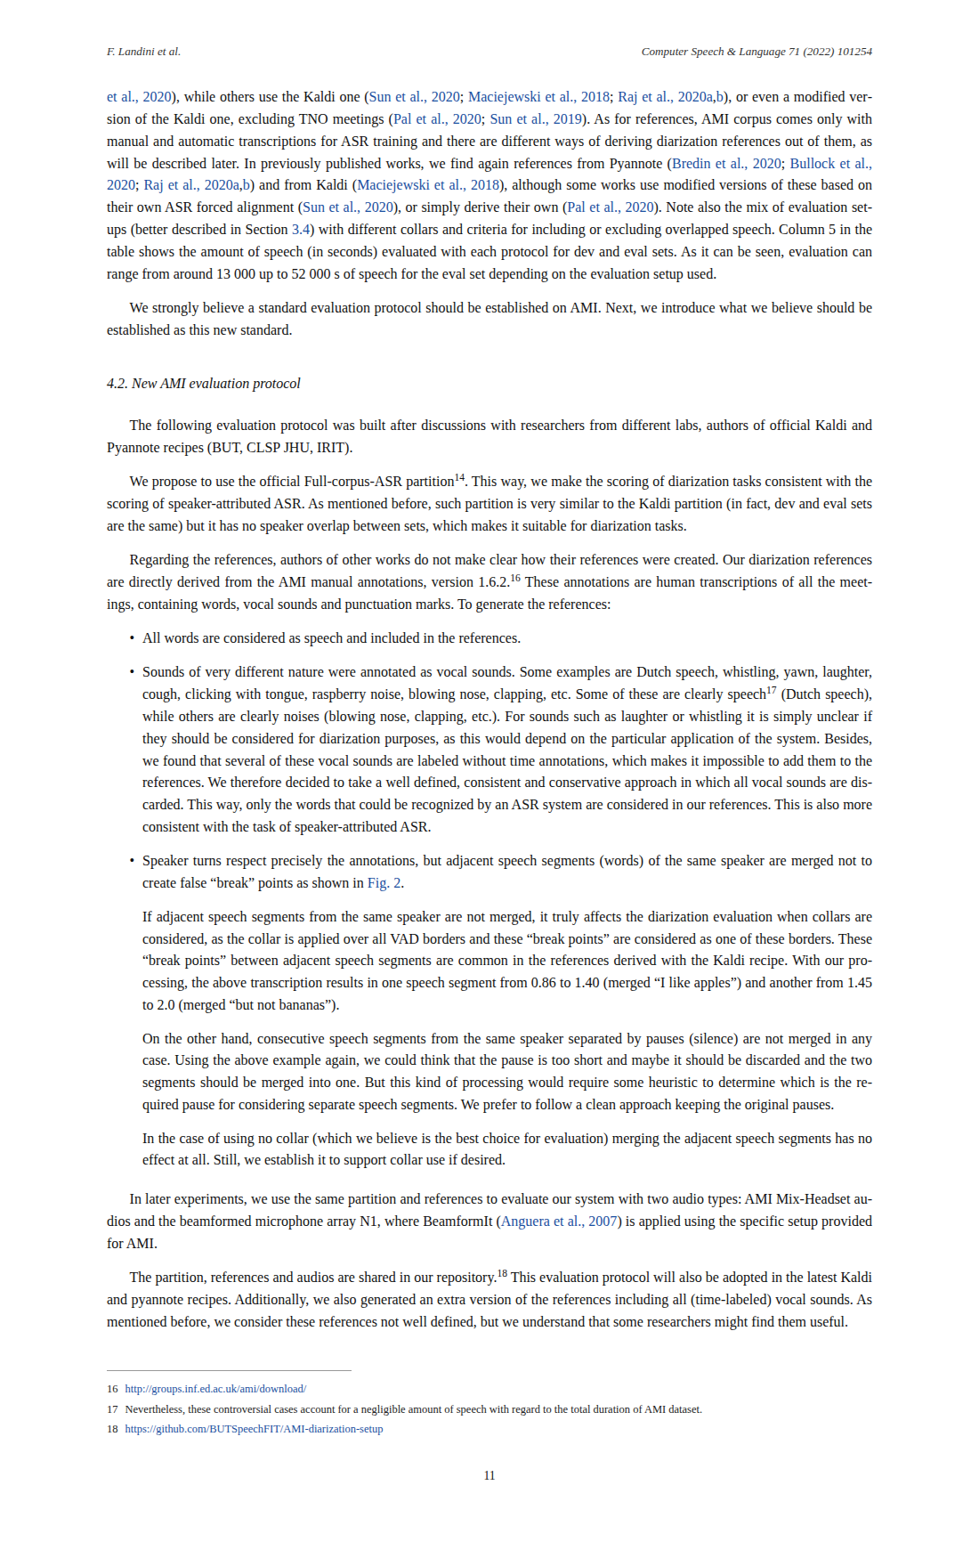F. Landini et al. Computer Speech & Language 71 (2022) 101254
et al., 2020), while others use the Kaldi one (Sun et al., 2020; Maciejewski et al., 2018; Raj et al., 2020a,b), or even a modified version of the Kaldi one, excluding TNO meetings (Pal et al., 2020; Sun et al., 2019). As for references, AMI corpus comes only with manual and automatic transcriptions for ASR training and there are different ways of deriving diarization references out of them, as will be described later. In previously published works, we find again references from Pyannote (Bredin et al., 2020; Bullock et al., 2020; Raj et al., 2020a,b) and from Kaldi (Maciejewski et al., 2018), although some works use modified versions of these based on their own ASR forced alignment (Sun et al., 2020), or simply derive their own (Pal et al., 2020). Note also the mix of evaluation setups (better described in Section 3.4) with different collars and criteria for including or excluding overlapped speech. Column 5 in the table shows the amount of speech (in seconds) evaluated with each protocol for dev and eval sets. As it can be seen, evaluation can range from around 13 000 up to 52 000 s of speech for the eval set depending on the evaluation setup used.
We strongly believe a standard evaluation protocol should be established on AMI. Next, we introduce what we believe should be established as this new standard.
4.2. New AMI evaluation protocol
The following evaluation protocol was built after discussions with researchers from different labs, authors of official Kaldi and Pyannote recipes (BUT, CLSP JHU, IRIT).
We propose to use the official Full-corpus-ASR partition14. This way, we make the scoring of diarization tasks consistent with the scoring of speaker-attributed ASR. As mentioned before, such partition is very similar to the Kaldi partition (in fact, dev and eval sets are the same) but it has no speaker overlap between sets, which makes it suitable for diarization tasks.
Regarding the references, authors of other works do not make clear how their references were created. Our diarization references are directly derived from the AMI manual annotations, version 1.6.2.16 These annotations are human transcriptions of all the meetings, containing words, vocal sounds and punctuation marks. To generate the references:
All words are considered as speech and included in the references.
Sounds of very different nature were annotated as vocal sounds. Some examples are Dutch speech, whistling, yawn, laughter, cough, clicking with tongue, raspberry noise, blowing nose, clapping, etc. Some of these are clearly speech17 (Dutch speech), while others are clearly noises (blowing nose, clapping, etc.). For sounds such as laughter or whistling it is simply unclear if they should be considered for diarization purposes, as this would depend on the particular application of the system. Besides, we found that several of these vocal sounds are labeled without time annotations, which makes it impossible to add them to the references. We therefore decided to take a well defined, consistent and conservative approach in which all vocal sounds are discarded. This way, only the words that could be recognized by an ASR system are considered in our references. This is also more consistent with the task of speaker-attributed ASR.
Speaker turns respect precisely the annotations, but adjacent speech segments (words) of the same speaker are merged not to create false “break” points as shown in Fig. 2.
If adjacent speech segments from the same speaker are not merged, it truly affects the diarization evaluation when collars are considered, as the collar is applied over all VAD borders and these “break points” are considered as one of these borders. These “break points” between adjacent speech segments are common in the references derived with the Kaldi recipe. With our processing, the above transcription results in one speech segment from 0.86 to 1.40 (merged “I like apples”) and another from 1.45 to 2.0 (merged “but not bananas”).
On the other hand, consecutive speech segments from the same speaker separated by pauses (silence) are not merged in any case. Using the above example again, we could think that the pause is too short and maybe it should be discarded and the two segments should be merged into one. But this kind of processing would require some heuristic to determine which is the required pause for considering separate speech segments. We prefer to follow a clean approach keeping the original pauses.
In the case of using no collar (which we believe is the best choice for evaluation) merging the adjacent speech segments has no effect at all. Still, we establish it to support collar use if desired.
In later experiments, we use the same partition and references to evaluate our system with two audio types: AMI Mix-Headset audios and the beamformed microphone array N1, where BeamformIt (Anguera et al., 2007) is applied using the specific setup provided for AMI.
The partition, references and audios are shared in our repository.18 This evaluation protocol will also be adopted in the latest Kaldi and pyannote recipes. Additionally, we also generated an extra version of the references including all (time-labeled) vocal sounds. As mentioned before, we consider these references not well defined, but we understand that some researchers might find them useful.
16 http://groups.inf.ed.ac.uk/ami/download/
17 Nevertheless, these controversial cases account for a negligible amount of speech with regard to the total duration of AMI dataset.
18 https://github.com/BUTSpeechFIT/AMI-diarization-setup
11